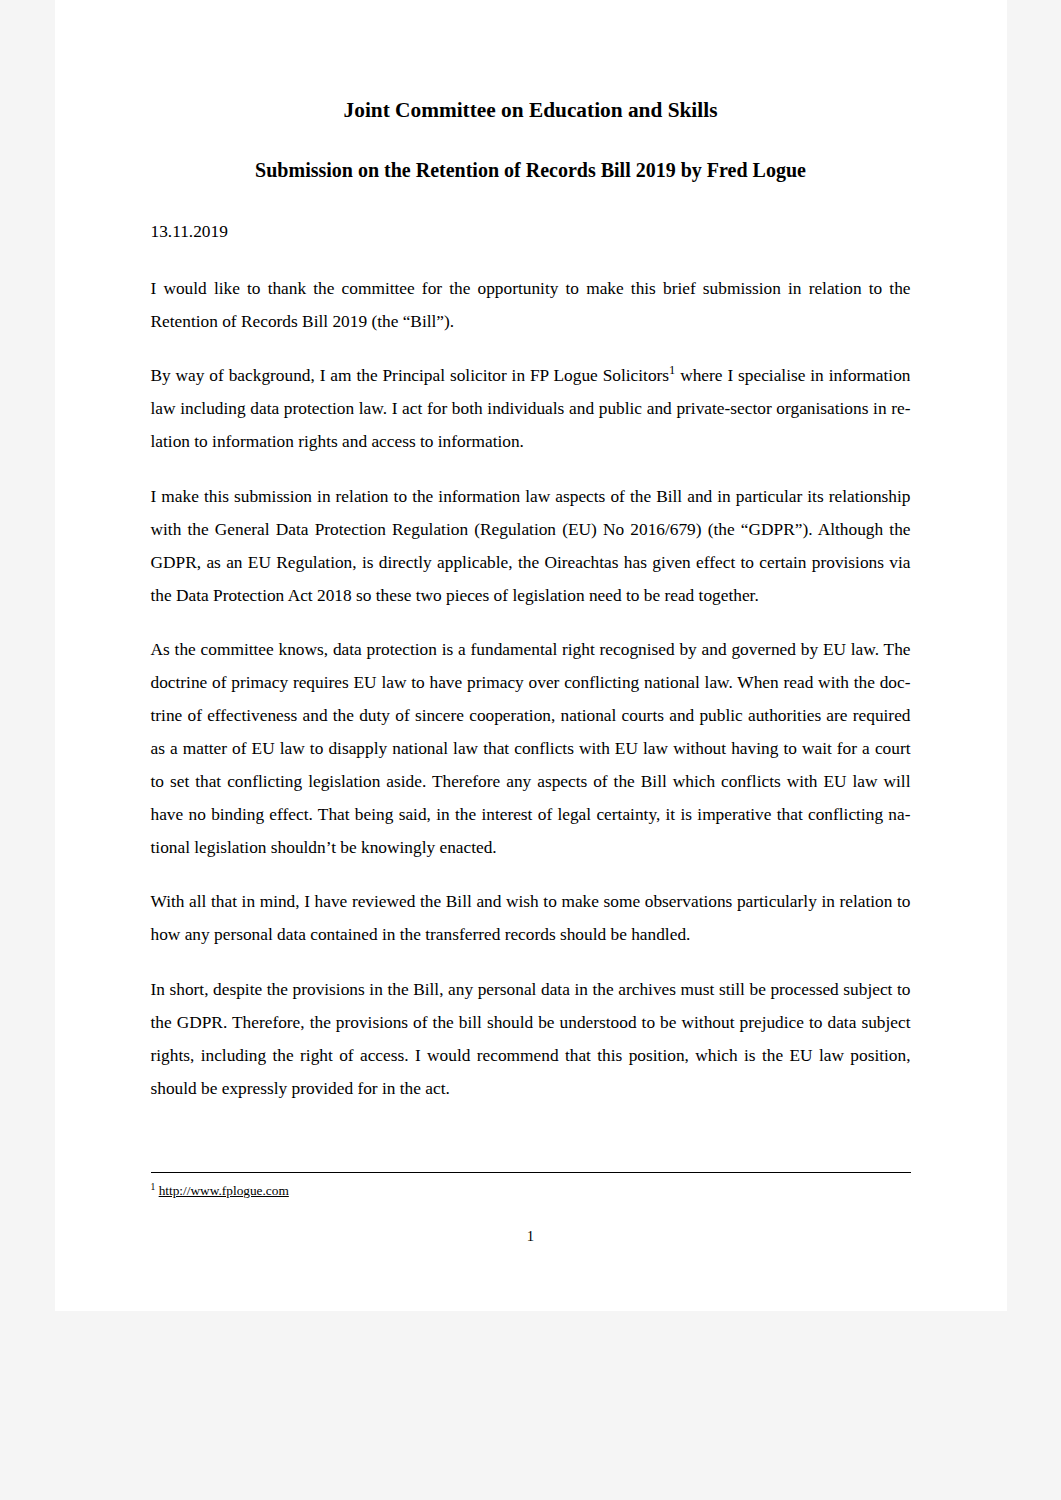Joint Committee on Education and Skills
Submission on the Retention of Records Bill 2019 by Fred Logue
13.11.2019
I would like to thank the committee for the opportunity to make this brief submission in relation to the Retention of Records Bill 2019 (the “Bill”).
By way of background, I am the Principal solicitor in FP Logue Solicitors1 where I specialise in information law including data protection law. I act for both individuals and public and private-sector organisations in relation to information rights and access to information.
I make this submission in relation to the information law aspects of the Bill and in particular its relationship with the General Data Protection Regulation (Regulation (EU) No 2016/679) (the “GDPR”). Although the GDPR, as an EU Regulation, is directly applicable, the Oireachtas has given effect to certain provisions via the Data Protection Act 2018 so these two pieces of legislation need to be read together.
As the committee knows, data protection is a fundamental right recognised by and governed by EU law. The doctrine of primacy requires EU law to have primacy over conflicting national law. When read with the doctrine of effectiveness and the duty of sincere cooperation, national courts and public authorities are required as a matter of EU law to disapply national law that conflicts with EU law without having to wait for a court to set that conflicting legislation aside. Therefore any aspects of the Bill which conflicts with EU law will have no binding effect. That being said, in the interest of legal certainty, it is imperative that conflicting national legislation shouldn’t be knowingly enacted.
With all that in mind, I have reviewed the Bill and wish to make some observations particularly in relation to how any personal data contained in the transferred records should be handled.
In short, despite the provisions in the Bill, any personal data in the archives must still be processed subject to the GDPR. Therefore, the provisions of the bill should be understood to be without prejudice to data subject rights, including the right of access. I would recommend that this position, which is the EU law position, should be expressly provided for in the act.
1 http://www.fplogue.com
1